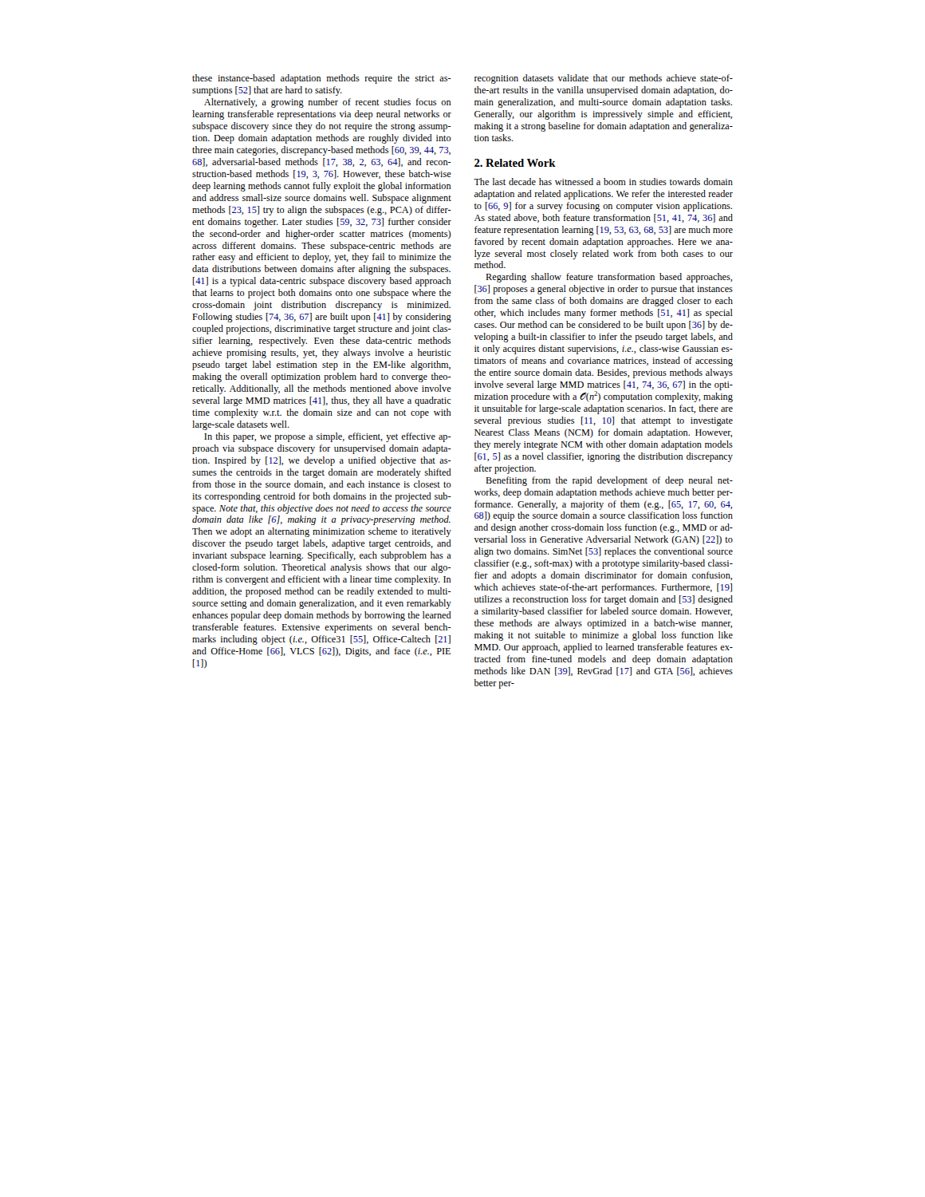these instance-based adaptation methods require the strict assumptions [52] that are hard to satisfy.
Alternatively, a growing number of recent studies focus on learning transferable representations via deep neural networks or subspace discovery since they do not require the strong assumption. Deep domain adaptation methods are roughly divided into three main categories, discrepancy-based methods [60, 39, 44, 73, 68], adversarial-based methods [17, 38, 2, 63, 64], and reconstruction-based methods [19, 3, 76]. However, these batch-wise deep learning methods cannot fully exploit the global information and address small-size source domains well. Subspace alignment methods [23, 15] try to align the subspaces (e.g., PCA) of different domains together. Later studies [59, 32, 73] further consider the second-order and higher-order scatter matrices (moments) across different domains. These subspace-centric methods are rather easy and efficient to deploy, yet, they fail to minimize the data distributions between domains after aligning the subspaces. [41] is a typical data-centric subspace discovery based approach that learns to project both domains onto one subspace where the cross-domain joint distribution discrepancy is minimized. Following studies [74, 36, 67] are built upon [41] by considering coupled projections, discriminative target structure and joint classifier learning, respectively. Even these data-centric methods achieve promising results, yet, they always involve a heuristic pseudo target label estimation step in the EM-like algorithm, making the overall optimization problem hard to converge theoretically. Additionally, all the methods mentioned above involve several large MMD matrices [41], thus, they all have a quadratic time complexity w.r.t. the domain size and can not cope with large-scale datasets well.
In this paper, we propose a simple, efficient, yet effective approach via subspace discovery for unsupervised domain adaptation. Inspired by [12], we develop a unified objective that assumes the centroids in the target domain are moderately shifted from those in the source domain, and each instance is closest to its corresponding centroid for both domains in the projected subspace. Note that, this objective does not need to access the source domain data like [6], making it a privacy-preserving method. Then we adopt an alternating minimization scheme to iteratively discover the pseudo target labels, adaptive target centroids, and invariant subspace learning. Specifically, each subproblem has a closed-form solution. Theoretical analysis shows that our algorithm is convergent and efficient with a linear time complexity. In addition, the proposed method can be readily extended to multi-source setting and domain generalization, and it even remarkably enhances popular deep domain methods by borrowing the learned transferable features. Extensive experiments on several benchmarks including object (i.e., Office31 [55], Office-Caltech [21] and Office-Home [66], VLCS [62]), Digits, and face (i.e., PIE [1])
recognition datasets validate that our methods achieve state-of-the-art results in the vanilla unsupervised domain adaptation, domain generalization, and multi-source domain adaptation tasks. Generally, our algorithm is impressively simple and efficient, making it a strong baseline for domain adaptation and generalization tasks.
2. Related Work
The last decade has witnessed a boom in studies towards domain adaptation and related applications. We refer the interested reader to [66, 9] for a survey focusing on computer vision applications. As stated above, both feature transformation [51, 41, 74, 36] and feature representation learning [19, 53, 63, 68, 53] are much more favored by recent domain adaptation approaches. Here we analyze several most closely related work from both cases to our method.
Regarding shallow feature transformation based approaches, [36] proposes a general objective in order to pursue that instances from the same class of both domains are dragged closer to each other, which includes many former methods [51, 41] as special cases. Our method can be considered to be built upon [36] by developing a built-in classifier to infer the pseudo target labels, and it only acquires distant supervisions, i.e., class-wise Gaussian estimators of means and covariance matrices, instead of accessing the entire source domain data. Besides, previous methods always involve several large MMD matrices [41, 74, 36, 67] in the optimization procedure with a 𝒪(n2) computation complexity, making it unsuitable for large-scale adaptation scenarios. In fact, there are several previous studies [11, 10] that attempt to investigate Nearest Class Means (NCM) for domain adaptation. However, they merely integrate NCM with other domain adaptation models [61, 5] as a novel classifier, ignoring the distribution discrepancy after projection.
Benefiting from the rapid development of deep neural networks, deep domain adaptation methods achieve much better performance. Generally, a majority of them (e.g., [65, 17, 60, 64, 68]) equip the source domain a source classification loss function and design another cross-domain loss function (e.g., MMD or adversarial loss in Generative Adversarial Network (GAN) [22]) to align two domains. SimNet [53] replaces the conventional source classifier (e.g., soft-max) with a prototype similarity-based classifier and adopts a domain discriminator for domain confusion, which achieves state-of-the-art performances. Furthermore, [19] utilizes a reconstruction loss for target domain and [53] designed a similarity-based classifier for labeled source domain. However, these methods are always optimized in a batch-wise manner, making it not suitable to minimize a global loss function like MMD. Our approach, applied to learned transferable features extracted from fine-tuned models and deep domain adaptation methods like DAN [39], RevGrad [17] and GTA [56], achieves better per-